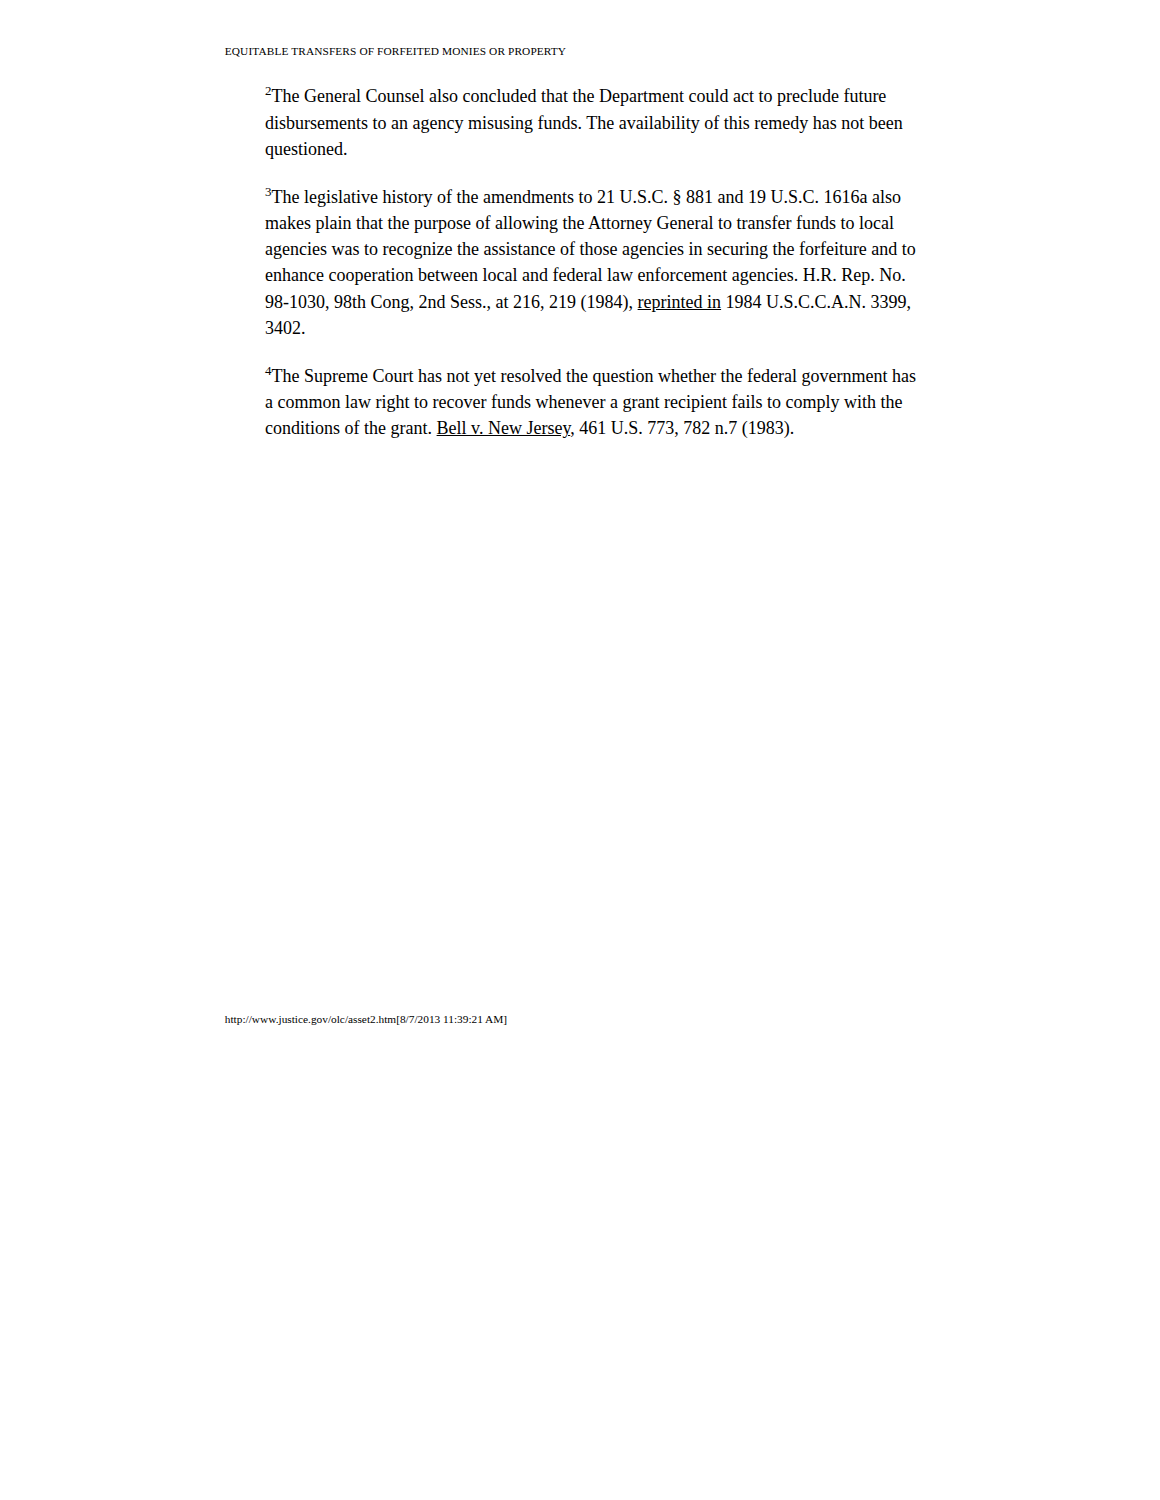EQUITABLE TRANSFERS OF FORFEITED MONIES OR PROPERTY
2The General Counsel also concluded that the Department could act to preclude future disbursements to an agency misusing funds. The availability of this remedy has not been questioned.
3The legislative history of the amendments to 21 U.S.C. § 881 and 19 U.S.C. 1616a also makes plain that the purpose of allowing the Attorney General to transfer funds to local agencies was to recognize the assistance of those agencies in securing the forfeiture and to enhance cooperation between local and federal law enforcement agencies. H.R. Rep. No. 98-1030, 98th Cong, 2nd Sess., at 216, 219 (1984), reprinted in 1984 U.S.C.C.A.N. 3399, 3402.
4The Supreme Court has not yet resolved the question whether the federal government has a common law right to recover funds whenever a grant recipient fails to comply with the conditions of the grant. Bell v. New Jersey, 461 U.S. 773, 782 n.7 (1983).
http://www.justice.gov/olc/asset2.htm[8/7/2013 11:39:21 AM]